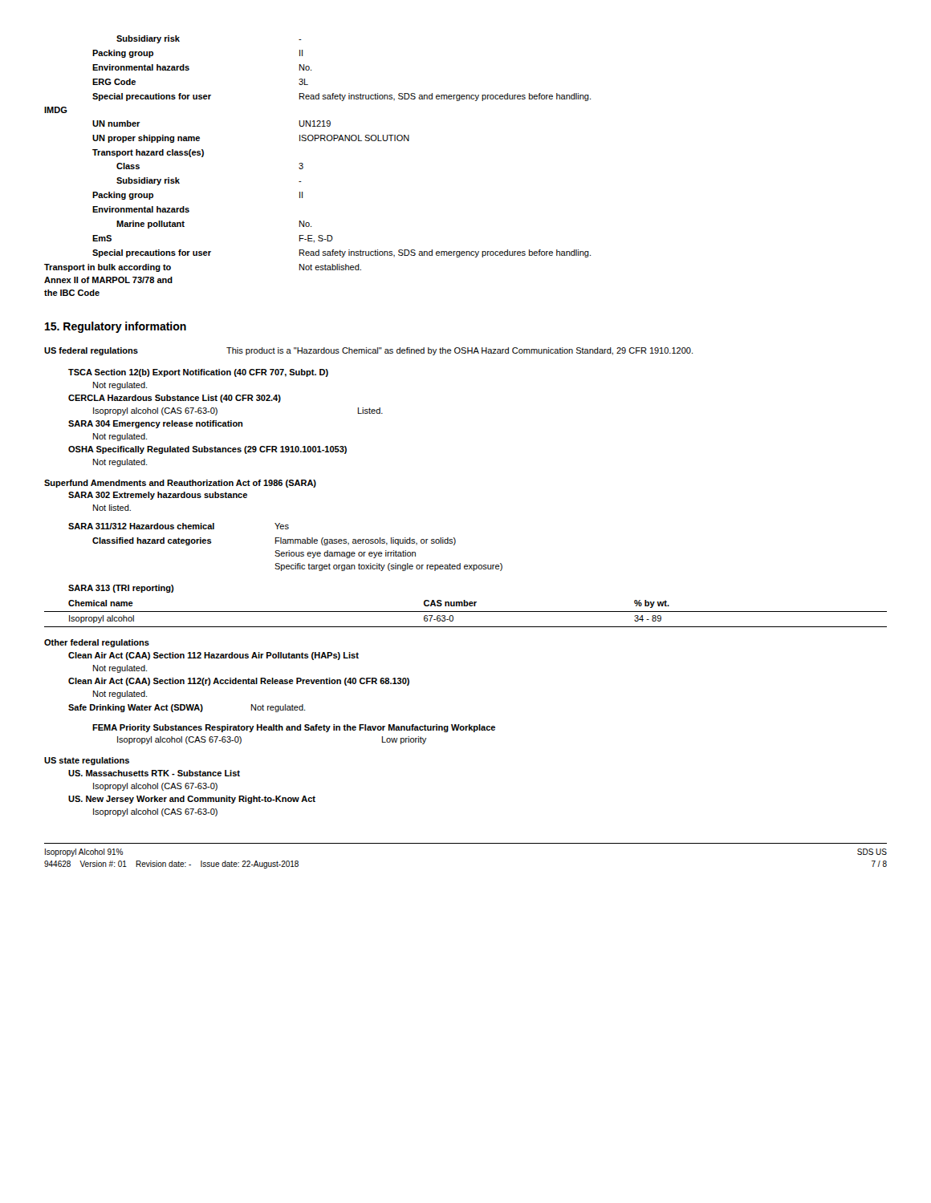| Subsidiary risk | - |
| Packing group | II |
| Environmental hazards | No. |
| ERG Code | 3L |
| Special precautions for user | Read safety instructions, SDS and emergency procedures before handling. |
IMDG
| UN number | UN1219 |
| UN proper shipping name | ISOPROPANOL SOLUTION |
| Transport hazard class(es) | |
| Class | 3 |
| Subsidiary risk | - |
| Packing group | II |
| Environmental hazards | |
| Marine pollutant | No. |
| EmS | F-E, S-D |
| Special precautions for user | Read safety instructions, SDS and emergency procedures before handling. |
| Transport in bulk according to Annex II of MARPOL 73/78 and the IBC Code | Not established. |
15. Regulatory information
| US federal regulations | This product is a "Hazardous Chemical" as defined by the OSHA Hazard Communication Standard, 29 CFR 1910.1200. |
TSCA Section 12(b) Export Notification (40 CFR 707, Subpt. D)
Not regulated.
CERCLA Hazardous Substance List (40 CFR 302.4)
Isopropyl alcohol (CAS 67-63-0)
Listed.
SARA 304 Emergency release notification
Not regulated.
OSHA Specifically Regulated Substances (29 CFR 1910.1001-1053)
Not regulated.
Superfund Amendments and Reauthorization Act of 1986 (SARA)
SARA 302 Extremely hazardous substance
Not listed.
| SARA 311/312 Hazardous chemical | Yes |
| Classified hazard categories | Flammable (gases, aerosols, liquids, or solids) Serious eye damage or eye irritation Specific target organ toxicity (single or repeated exposure) |
SARA 313 (TRI reporting)
| Chemical name | CAS number | % by wt. |
| Isopropyl alcohol | 67-63-0 | 34 - 89 |
Other federal regulations
Clean Air Act (CAA) Section 112 Hazardous Air Pollutants (HAPs) List
Not regulated.
Clean Air Act (CAA) Section 112(r) Accidental Release Prevention (40 CFR 68.130)
Not regulated.
| Safe Drinking Water Act (SDWA) | Not regulated. |
FEMA Priority Substances Respiratory Health and Safety in the Flavor Manufacturing Workplace
Isopropyl alcohol (CAS 67-63-0)
Low priority
US state regulations
US. Massachusetts RTK - Substance List
Isopropyl alcohol (CAS 67-63-0)
US. New Jersey Worker and Community Right-to-Know Act
Isopropyl alcohol (CAS 67-63-0)
Isopropyl Alcohol 91%
SDS US
944628 Version #: 01 Revision date: - Issue date: 22-August-2018
7 / 8